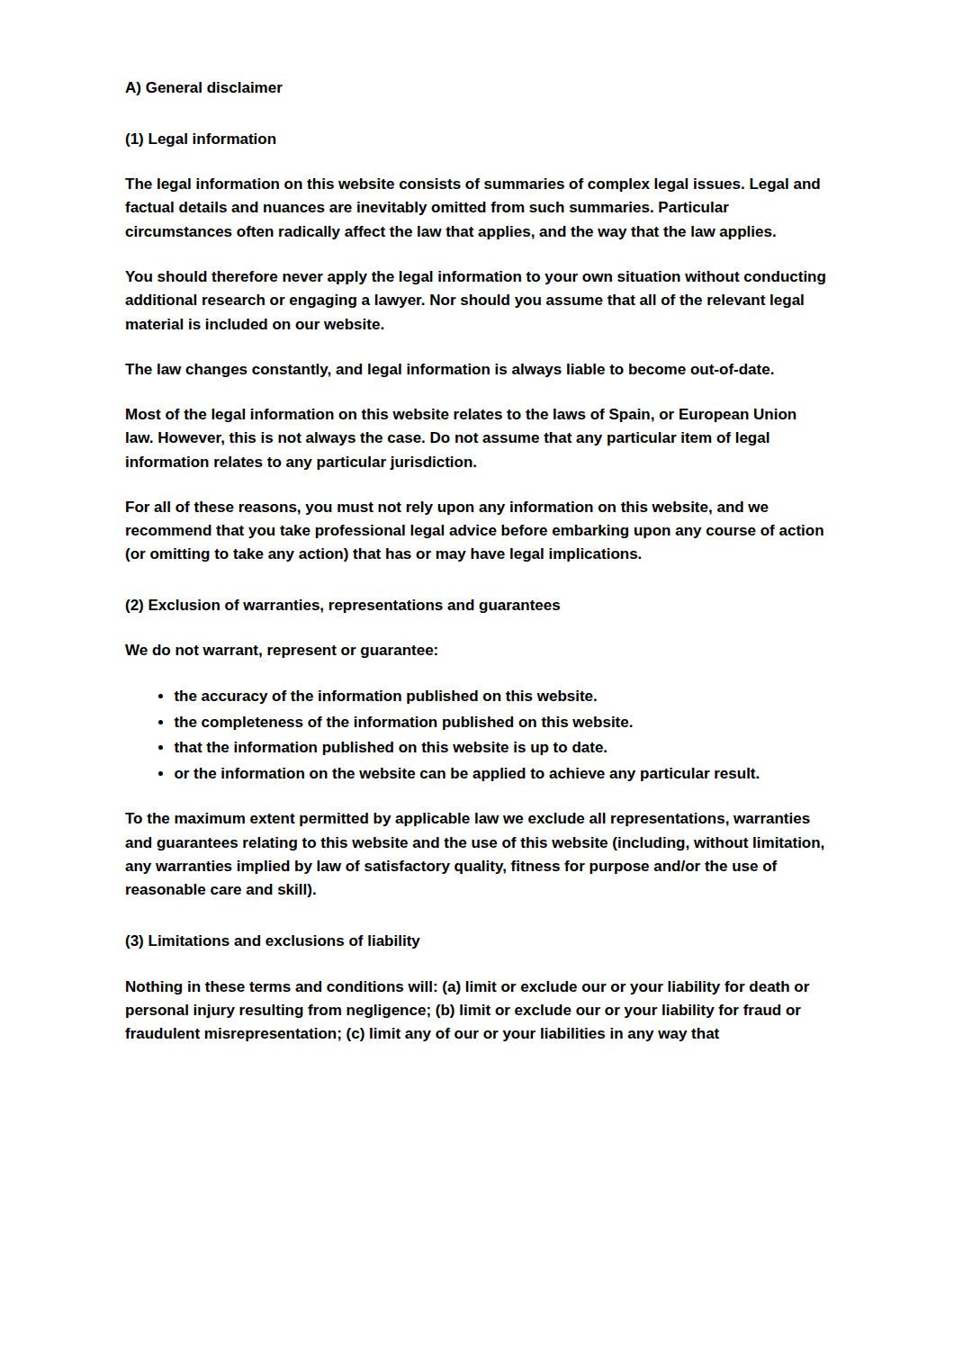A) General disclaimer
(1) Legal information
The legal information on this website consists of summaries of complex legal issues. Legal and factual details and nuances are inevitably omitted from such summaries. Particular circumstances often radically affect the law that applies, and the way that the law applies.
You should therefore never apply the legal information to your own situation without conducting additional research or engaging a lawyer. Nor should you assume that all of the relevant legal material is included on our website.
The law changes constantly, and legal information is always liable to become out-of-date.
Most of the legal information on this website relates to the laws of Spain, or European Union law. However, this is not always the case. Do not assume that any particular item of legal information relates to any particular jurisdiction.
For all of these reasons, you must not rely upon any information on this website, and we recommend that you take professional legal advice before embarking upon any course of action (or omitting to take any action) that has or may have legal implications.
(2) Exclusion of warranties, representations and guarantees
We do not warrant, represent or guarantee:
the accuracy of the information published on this website.
the completeness of the information published on this website.
that the information published on this website is up to date.
or the information on the website can be applied to achieve any particular result.
To the maximum extent permitted by applicable law we exclude all representations, warranties and guarantees relating to this website and the use of this website (including, without limitation, any warranties implied by law of satisfactory quality, fitness for purpose and/or the use of reasonable care and skill).
(3) Limitations and exclusions of liability
Nothing in these terms and conditions will: (a) limit or exclude our or your liability for death or personal injury resulting from negligence; (b) limit or exclude our or your liability for fraud or fraudulent misrepresentation; (c) limit any of our or your liabilities in any way that